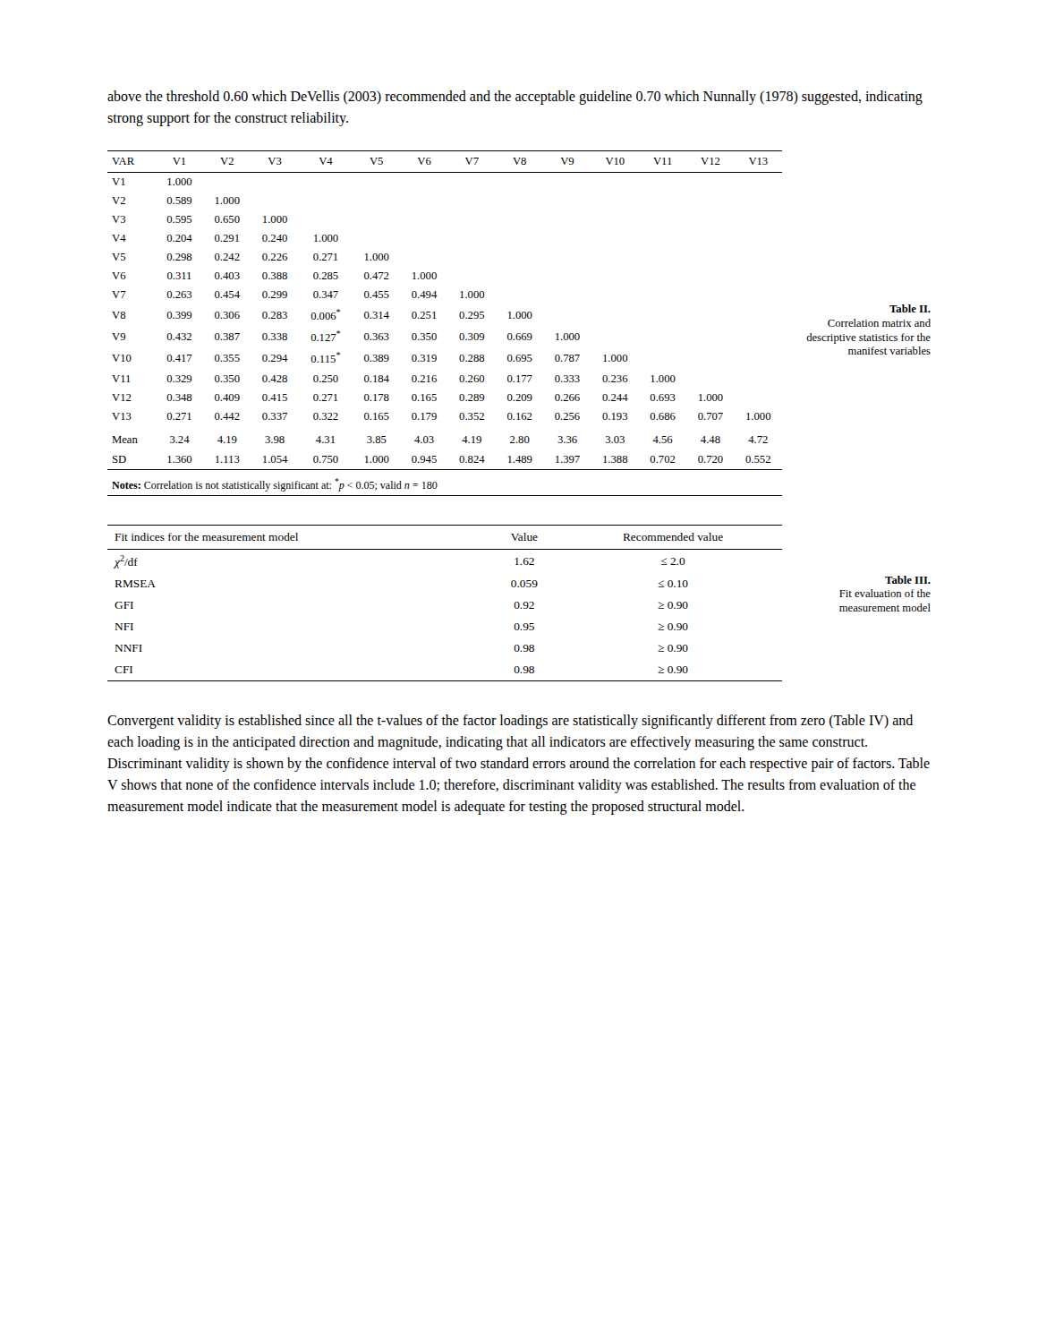above the threshold 0.60 which DeVellis (2003) recommended and the acceptable guideline 0.70 which Nunnally (1978) suggested, indicating strong support for the construct reliability.
| VAR | V1 | V2 | V3 | V4 | V5 | V6 | V7 | V8 | V9 | V10 | V11 | V12 | V13 |
| --- | --- | --- | --- | --- | --- | --- | --- | --- | --- | --- | --- | --- | --- |
| V1 | 1.000 | | | | | | | | | | | | |
| V2 | 0.589 | 1.000 | | | | | | | | | | | |
| V3 | 0.595 | 0.650 | 1.000 | | | | | | | | | | |
| V4 | 0.204 | 0.291 | 0.240 | 1.000 | | | | | | | | | |
| V5 | 0.298 | 0.242 | 0.226 | 0.271 | 1.000 | | | | | | | | |
| V6 | 0.311 | 0.403 | 0.388 | 0.285 | 0.472 | 1.000 | | | | | | | |
| V7 | 0.263 | 0.454 | 0.299 | 0.347 | 0.455 | 0.494 | 1.000 | | | | | | |
| V8 | 0.399 | 0.306 | 0.283 | 0.006 * | 0.314 | 0.251 | 0.295 | 1.000 | | | | | |
| V9 | 0.432 | 0.387 | 0.338 | 0.127 * | 0.363 | 0.350 | 0.309 | 0.669 | 1.000 | | | | |
| V10 | 0.417 | 0.355 | 0.294 | 0.115 * | 0.389 | 0.319 | 0.288 | 0.695 | 0.787 | 1.000 | | | |
| V11 | 0.329 | 0.350 | 0.428 | 0.250 | 0.184 | 0.216 | 0.260 | 0.177 | 0.333 | 0.236 | 1.000 | | |
| V12 | 0.348 | 0.409 | 0.415 | 0.271 | 0.178 | 0.165 | 0.289 | 0.209 | 0.266 | 0.244 | 0.693 | 1.000 | |
| V13 | 0.271 | 0.442 | 0.337 | 0.322 | 0.165 | 0.179 | 0.352 | 0.162 | 0.256 | 0.193 | 0.686 | 0.707 | 1.000 |
| Mean | 3.24 | 4.19 | 3.98 | 4.31 | 3.85 | 4.03 | 4.19 | 2.80 | 3.36 | 3.03 | 4.56 | 4.48 | 4.72 |
| SD | 1.360 | 1.113 | 1.054 | 0.750 | 1.000 | 0.945 | 0.824 | 1.489 | 1.397 | 1.388 | 0.702 | 0.720 | 0.552 |
| Notes: Correlation is not statistically significant at: * p < 0.05; valid n = 180 |
Table II. Correlation matrix and descriptive statistics for the manifest variables
| Fit indices for the measurement model | Value | Recommended value |
| --- | --- | --- |
| χ 2 /df | 1.62 | ≤ 2.0 |
| RMSEA | 0.059 | ≤ 0.10 |
| GFI | 0.92 | ≥ 0.90 |
| NFI | 0.95 | ≥ 0.90 |
| NNFI | 0.98 | ≥ 0.90 |
| CFI | 0.98 | ≥ 0.90 |
Table III. Fit evaluation of the measurement model
Convergent validity is established since all the t-values of the factor loadings are statistically significantly different from zero (Table IV) and each loading is in the anticipated direction and magnitude, indicating that all indicators are effectively measuring the same construct. Discriminant validity is shown by the confidence interval of two standard errors around the correlation for each respective pair of factors. Table V shows that none of the confidence intervals include 1.0; therefore, discriminant validity was established. The results from evaluation of the measurement model indicate that the measurement model is adequate for testing the proposed structural model.